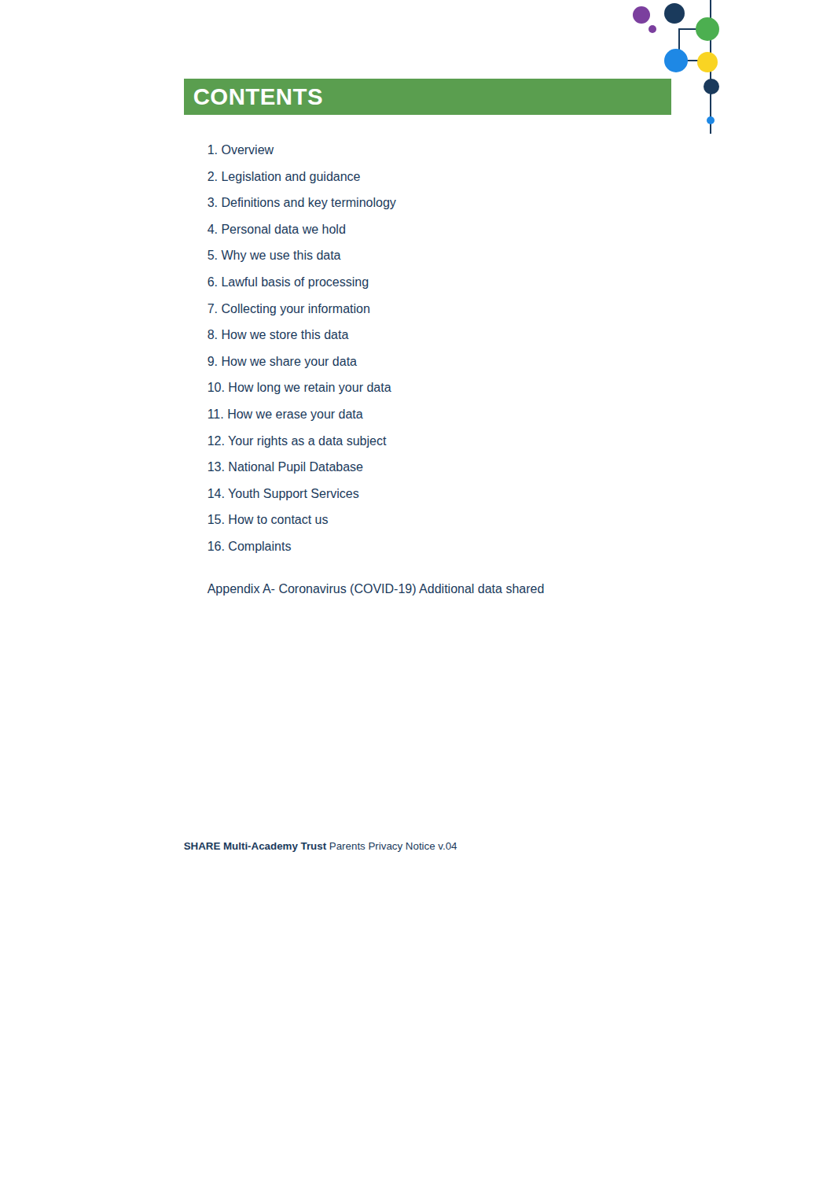CONTENTS
1. Overview
2. Legislation and guidance
3. Definitions and key terminology
4. Personal data we hold
5. Why we use this data
6. Lawful basis of processing
7. Collecting your information
8. How we store this data
9. How we share your data
10. How long we retain your data
11. How we erase your data
12. Your rights as a data subject
13. National Pupil Database
14. Youth Support Services
15. How to contact us
16. Complaints
Appendix A- Coronavirus (COVID-19) Additional data shared
SHARE Multi-Academy Trust Parents Privacy Notice v.04